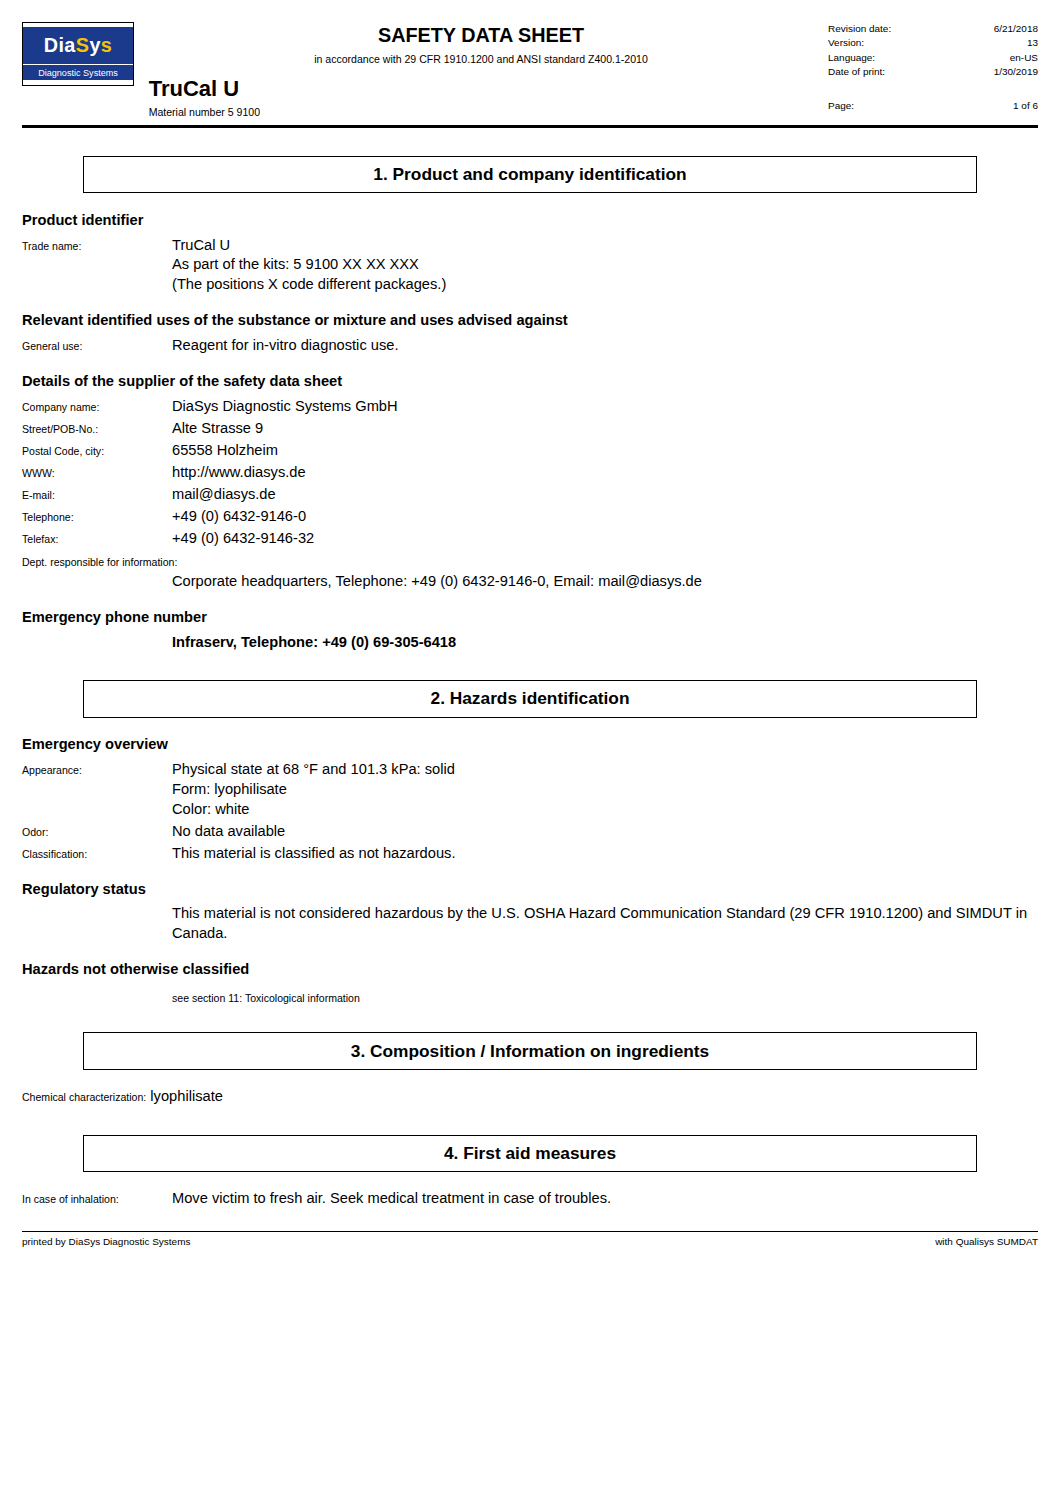DiaSys Diagnostic Systems
SAFETY DATA SHEET
in accordance with 29 CFR 1910.1200 and ANSI standard Z400.1-2010
TruCal U
Material number 5 9100
| Revision date: | 6/21/2018 |
| Version: | 13 |
| Language: | en-US |
| Date of print: | 1/30/2019 |
Page: 1 of 6
1. Product and company identification
Product identifier
Trade name:
TruCal U
As part of the kits: 5 9100 XX XX XXX
(The positions X code different packages.)
Relevant identified uses of the substance or mixture and uses advised against
General use:
Reagent for in-vitro diagnostic use.
Details of the supplier of the safety data sheet
Company name:
DiaSys Diagnostic Systems GmbH
Street/POB-No.:
Alte Strasse 9
Postal Code, city:
65558 Holzheim
WWW:
http://www.diasys.de
E-mail:
mail@diasys.de
Telephone:
+49 (0) 6432-9146-0
Telefax:
+49 (0) 6432-9146-32
Dept. responsible for information:
Corporate headquarters, Telephone: +49 (0) 6432-9146-0, Email: mail@diasys.de
Emergency phone number
Infraserv, Telephone: +49 (0) 69-305-6418
2. Hazards identification
Emergency overview
Appearance:
Physical state at 68 °F and 101.3 kPa: solid
Form: lyophilisate
Color: white
Odor:
No data available
Classification:
This material is classified as not hazardous.
Regulatory status
This material is not considered hazardous by the U.S. OSHA Hazard Communication Standard (29 CFR 1910.1200) and SIMDUT in Canada.
Hazards not otherwise classified
see section 11: Toxicological information
3. Composition / Information on ingredients
Chemical characterization: lyophilisate
4. First aid measures
In case of inhalation:
Move victim to fresh air. Seek medical treatment in case of troubles.
printed by DiaSys Diagnostic Systems with Qualisys SUMDAT